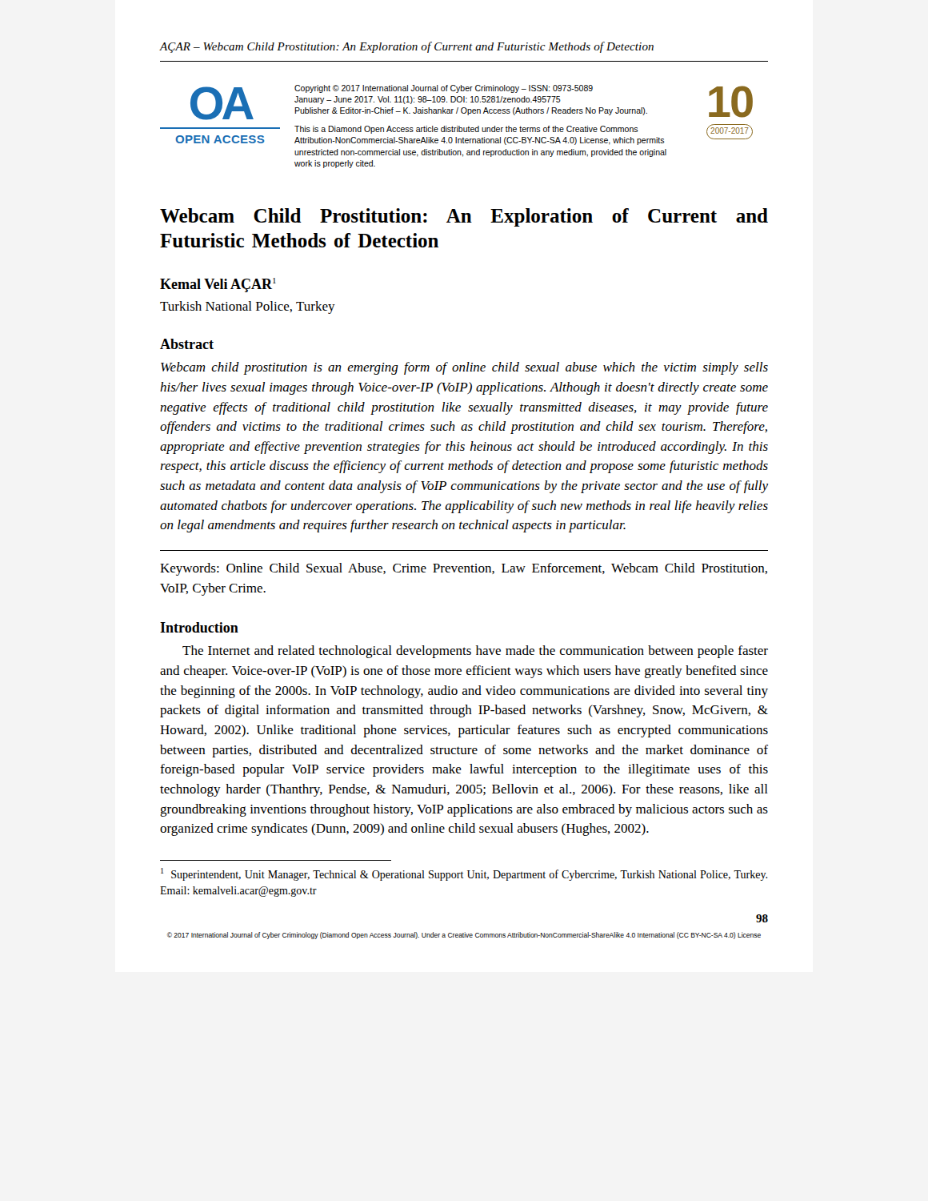AÇAR – Webcam Child Prostitution: An Exploration of Current and Futuristic Methods of Detection
OA
OPEN ACCESS
Copyright © 2017 International Journal of Cyber Criminology – ISSN: 0973-5089
January – June 2017. Vol. 11(1): 98–109. DOI: 10.5281/zenodo.495775
Publisher & Editor-in-Chief – K. Jaishankar / Open Access (Authors / Readers No Pay Journal).
This is a Diamond Open Access article distributed under the terms of the Creative Commons Attribution-NonCommercial-ShareAlike 4.0 International (CC-BY-NC-SA 4.0) License, which permits unrestricted non-commercial use, distribution, and reproduction in any medium, provided the original work is properly cited.
10
2007-2017
Webcam Child Prostitution: An Exploration of Current and Futuristic Methods of Detection
Kemal Veli AÇAR1
Turkish National Police, Turkey
Abstract
Webcam child prostitution is an emerging form of online child sexual abuse which the victim simply sells his/her lives sexual images through Voice-over-IP (VoIP) applications. Although it doesn't directly create some negative effects of traditional child prostitution like sexually transmitted diseases, it may provide future offenders and victims to the traditional crimes such as child prostitution and child sex tourism. Therefore, appropriate and effective prevention strategies for this heinous act should be introduced accordingly. In this respect, this article discuss the efficiency of current methods of detection and propose some futuristic methods such as metadata and content data analysis of VoIP communications by the private sector and the use of fully automated chatbots for undercover operations. The applicability of such new methods in real life heavily relies on legal amendments and requires further research on technical aspects in particular.
Keywords: Online Child Sexual Abuse, Crime Prevention, Law Enforcement, Webcam Child Prostitution, VoIP, Cyber Crime.
Introduction
The Internet and related technological developments have made the communication between people faster and cheaper. Voice-over-IP (VoIP) is one of those more efficient ways which users have greatly benefited since the beginning of the 2000s. In VoIP technology, audio and video communications are divided into several tiny packets of digital information and transmitted through IP-based networks (Varshney, Snow, McGivern, & Howard, 2002). Unlike traditional phone services, particular features such as encrypted communications between parties, distributed and decentralized structure of some networks and the market dominance of foreign-based popular VoIP service providers make lawful interception to the illegitimate uses of this technology harder (Thanthry, Pendse, & Namuduri, 2005; Bellovin et al., 2006). For these reasons, like all groundbreaking inventions throughout history, VoIP applications are also embraced by malicious actors such as organized crime syndicates (Dunn, 2009) and online child sexual abusers (Hughes, 2002).
1 Superintendent, Unit Manager, Technical & Operational Support Unit, Department of Cybercrime, Turkish National Police, Turkey. Email: kemalveli.acar@egm.gov.tr
98
© 2017 International Journal of Cyber Criminology (Diamond Open Access Journal). Under a Creative Commons Attribution-NonCommercial-ShareAlike 4.0 International (CC BY-NC-SA 4.0) License